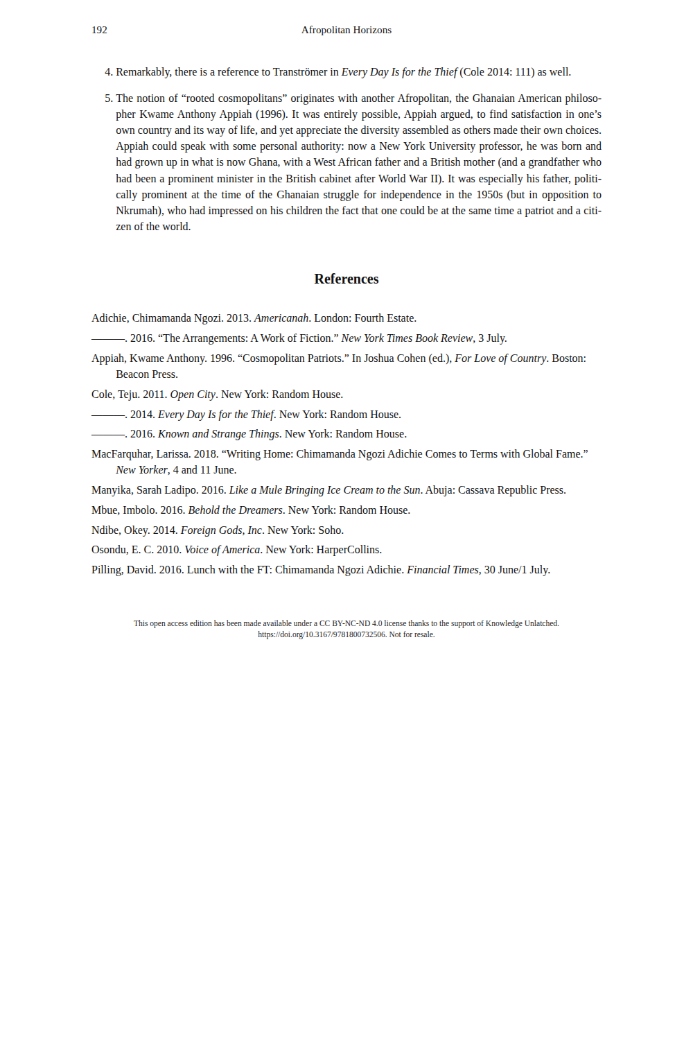192 Afropolitan Horizons 192
Remarkably, there is a reference to Tranströmer in Every Day Is for the Thief (Cole 2014: 111) as well.
The notion of “rooted cosmopolitans” originates with another Afropolitan, the Ghanaian American philosopher Kwame Anthony Appiah (1996). It was entirely possible, Appiah argued, to find satisfaction in one’s own country and its way of life, and yet appreciate the diversity assembled as others made their own choices. Appiah could speak with some personal authority: now a New York University professor, he was born and had grown up in what is now Ghana, with a West African father and a British mother (and a grandfather who had been a prominent minister in the British cabinet after World War II). It was especially his father, politically prominent at the time of the Ghanaian struggle for independence in the 1950s (but in opposition to Nkrumah), who had impressed on his children the fact that one could be at the same time a patriot and a citizen of the world.
References
Adichie, Chimamanda Ngozi. 2013. Americanah. London: Fourth Estate.
———. 2016. “The Arrangements: A Work of Fiction.” New York Times Book Review, 3 July.
Appiah, Kwame Anthony. 1996. “Cosmopolitan Patriots.” In Joshua Cohen (ed.), For Love of Country. Boston: Beacon Press.
Cole, Teju. 2011. Open City. New York: Random House.
———. 2014. Every Day Is for the Thief. New York: Random House.
———. 2016. Known and Strange Things. New York: Random House.
MacFarquhar, Larissa. 2018. “Writing Home: Chimamanda Ngozi Adichie Comes to Terms with Global Fame.” New Yorker, 4 and 11 June.
Manyika, Sarah Ladipo. 2016. Like a Mule Bringing Ice Cream to the Sun. Abuja: Cassava Republic Press.
Mbue, Imbolo. 2016. Behold the Dreamers. New York: Random House.
Ndibe, Okey. 2014. Foreign Gods, Inc. New York: Soho.
Osondu, E. C. 2010. Voice of America. New York: HarperCollins.
Pilling, David. 2016. Lunch with the FT: Chimamanda Ngozi Adichie. Financial Times, 30 June/1 July.
This open access edition has been made available under a CC BY-NC-ND 4.0 license thanks to the support of Knowledge Unlatched. https://doi.org/10.3167/9781800732506. Not for resale.